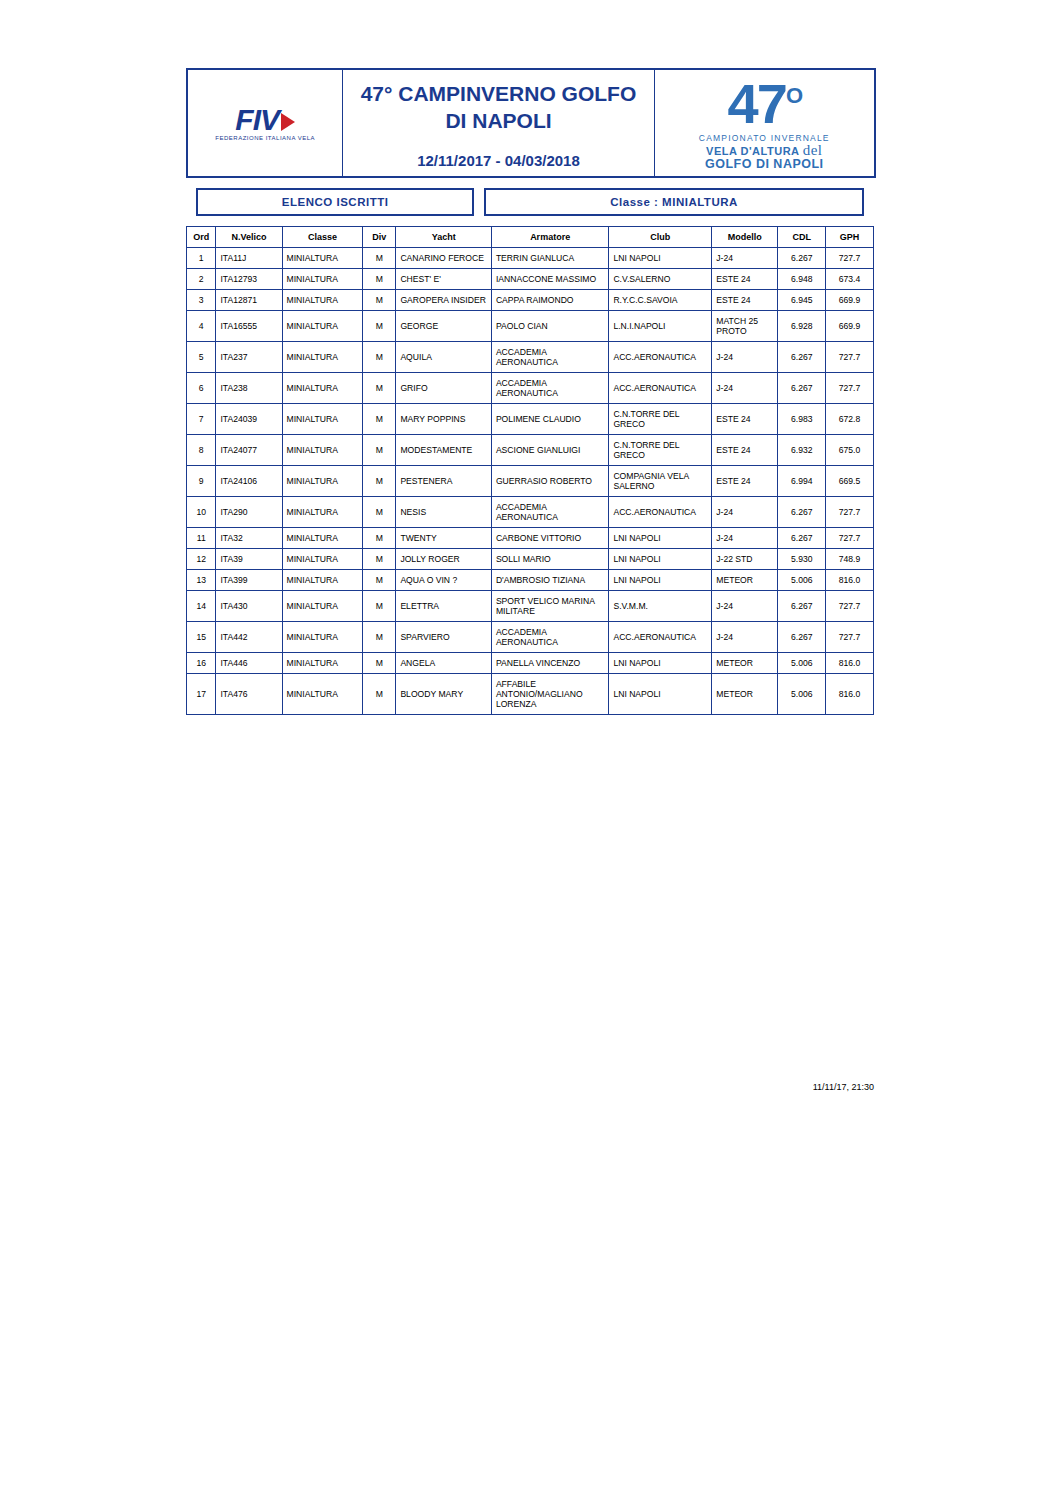FIV
FEDERAZIONE ITALIANA VELA
47° CAMPINVERNO GOLFO
DI NAPOLI
12/11/2017 - 04/03/2018
47O
CAMPIONATO INVERNALE
VELA D'ALTURA del
GOLFO DI NAPOLI
ELENCO ISCRITTI
Classe : MINIALTURA
| Ord | N.Velico | Classe | Div | Yacht | Armatore | Club | Modello | CDL | GPH |
| --- | --- | --- | --- | --- | --- | --- | --- | --- | --- |
| 1 | ITA11J | MINIALTURA | M | CANARINO FEROCE | TERRIN GIANLUCA | LNI NAPOLI | J-24 | 6.267 | 727.7 |
| 2 | ITA12793 | MINIALTURA | M | CHEST' E' | IANNACCONE MASSIMO | C.V.SALERNO | ESTE 24 | 6.948 | 673.4 |
| 3 | ITA12871 | MINIALTURA | M | GAROPERA INSIDER | CAPPA RAIMONDO | R.Y.C.C.SAVOIA | ESTE 24 | 6.945 | 669.9 |
| 4 | ITA16555 | MINIALTURA | M | GEORGE | PAOLO CIAN | L.N.I.NAPOLI | MATCH 25 PROTO | 6.928 | 669.9 |
| 5 | ITA237 | MINIALTURA | M | AQUILA | ACCADEMIA AERONAUTICA | ACC.AERONAUTICA | J-24 | 6.267 | 727.7 |
| 6 | ITA238 | MINIALTURA | M | GRIFO | ACCADEMIA AERONAUTICA | ACC.AERONAUTICA | J-24 | 6.267 | 727.7 |
| 7 | ITA24039 | MINIALTURA | M | MARY POPPINS | POLIMENE CLAUDIO | C.N.TORRE DEL GRECO | ESTE 24 | 6.983 | 672.8 |
| 8 | ITA24077 | MINIALTURA | M | MODESTAMENTE | ASCIONE GIANLUIGI | C.N.TORRE DEL GRECO | ESTE 24 | 6.932 | 675.0 |
| 9 | ITA24106 | MINIALTURA | M | PESTENERA | GUERRASIO ROBERTO | COMPAGNIA VELA SALERNO | ESTE 24 | 6.994 | 669.5 |
| 10 | ITA290 | MINIALTURA | M | NESIS | ACCADEMIA AERONAUTICA | ACC.AERONAUTICA | J-24 | 6.267 | 727.7 |
| 11 | ITA32 | MINIALTURA | M | TWENTY | CARBONE VITTORIO | LNI NAPOLI | J-24 | 6.267 | 727.7 |
| 12 | ITA39 | MINIALTURA | M | JOLLY ROGER | SOLLI MARIO | LNI NAPOLI | J-22 STD | 5.930 | 748.9 |
| 13 | ITA399 | MINIALTURA | M | AQUA O VIN ? | D'AMBROSIO TIZIANA | LNI NAPOLI | METEOR | 5.006 | 816.0 |
| 14 | ITA430 | MINIALTURA | M | ELETTRA | SPORT VELICO MARINA MILITARE | S.V.M.M. | J-24 | 6.267 | 727.7 |
| 15 | ITA442 | MINIALTURA | M | SPARVIERO | ACCADEMIA AERONAUTICA | ACC.AERONAUTICA | J-24 | 6.267 | 727.7 |
| 16 | ITA446 | MINIALTURA | M | ANGELA | PANELLA VINCENZO | LNI NAPOLI | METEOR | 5.006 | 816.0 |
| 17 | ITA476 | MINIALTURA | M | BLOODY MARY | AFFABILE ANTONIO/MAGLIANO LORENZA | LNI NAPOLI | METEOR | 5.006 | 816.0 |
11/11/17, 21:30